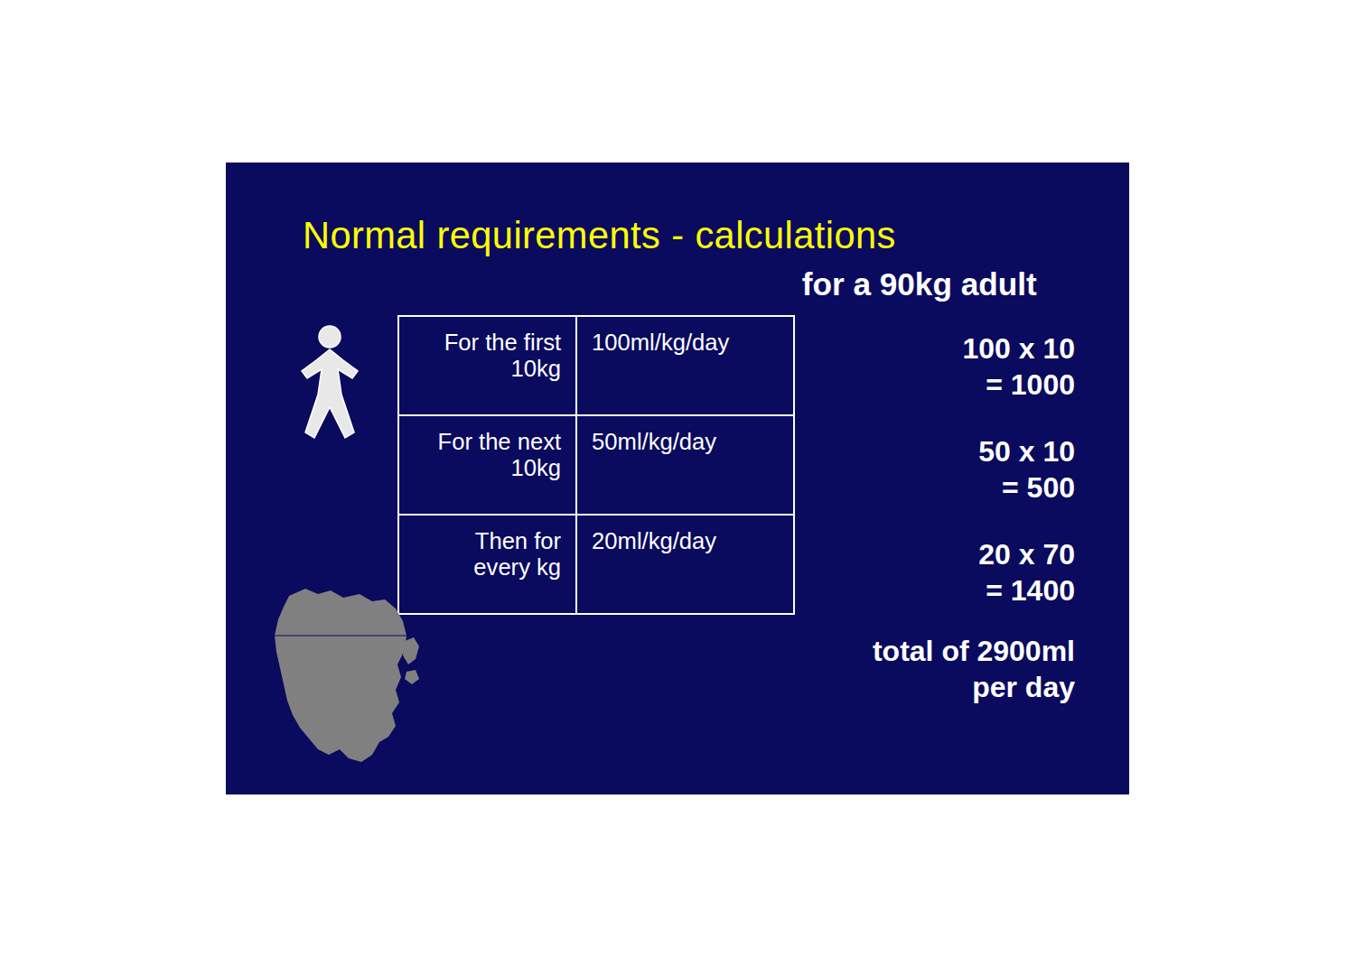Normal requirements - calculations
for a 90kg adult
| For the first 10kg | 100ml/kg/day |
| For the next 10kg | 50ml/kg/day |
| Then for every kg | 20ml/kg/day |
100 x 10
= 1000
50 x 10
= 500
20 x 70
= 1400
total of 2900ml
per day